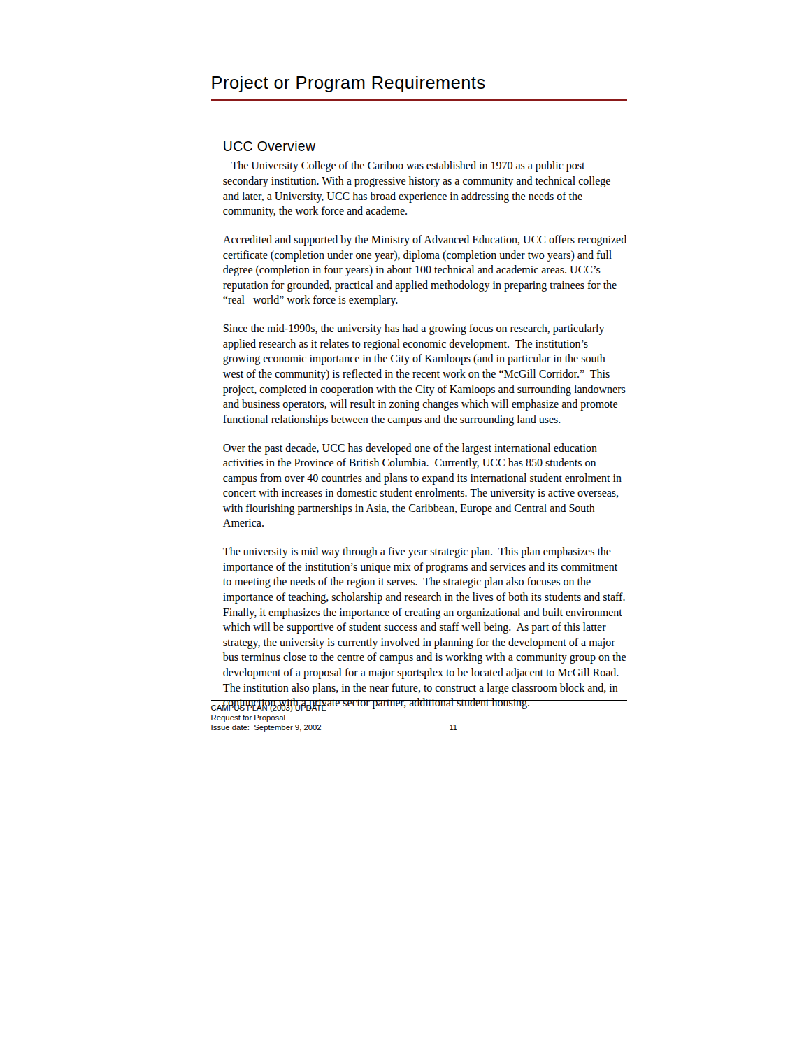Project or Program Requirements
UCC Overview
The University College of the Cariboo was established in 1970 as a public post secondary institution. With a progressive history as a community and technical college and later, a University, UCC has broad experience in addressing the needs of the community, the work force and academe.
Accredited and supported by the Ministry of Advanced Education, UCC offers recognized certificate (completion under one year), diploma (completion under two years) and full degree (completion in four years) in about 100 technical and academic areas. UCC’s reputation for grounded, practical and applied methodology in preparing trainees for the “real –world” work force is exemplary.
Since the mid-1990s, the university has had a growing focus on research, particularly applied research as it relates to regional economic development. The institution’s growing economic importance in the City of Kamloops (and in particular in the south west of the community) is reflected in the recent work on the “McGill Corridor.” This project, completed in cooperation with the City of Kamloops and surrounding landowners and business operators, will result in zoning changes which will emphasize and promote functional relationships between the campus and the surrounding land uses.
Over the past decade, UCC has developed one of the largest international education activities in the Province of British Columbia. Currently, UCC has 850 students on campus from over 40 countries and plans to expand its international student enrolment in concert with increases in domestic student enrolments. The university is active overseas, with flourishing partnerships in Asia, the Caribbean, Europe and Central and South America.
The university is mid way through a five year strategic plan. This plan emphasizes the importance of the institution’s unique mix of programs and services and its commitment to meeting the needs of the region it serves. The strategic plan also focuses on the importance of teaching, scholarship and research in the lives of both its students and staff. Finally, it emphasizes the importance of creating an organizational and built environment which will be supportive of student success and staff well being. As part of this latter strategy, the university is currently involved in planning for the development of a major bus terminus close to the centre of campus and is working with a community group on the development of a proposal for a major sportsplex to be located adjacent to McGill Road. The institution also plans, in the near future, to construct a large classroom block and, in conjunction with a private sector partner, additional student housing.
CAMPUS PLAN (2003) UPDATE
Request for Proposal
Issue date: September 9, 200211